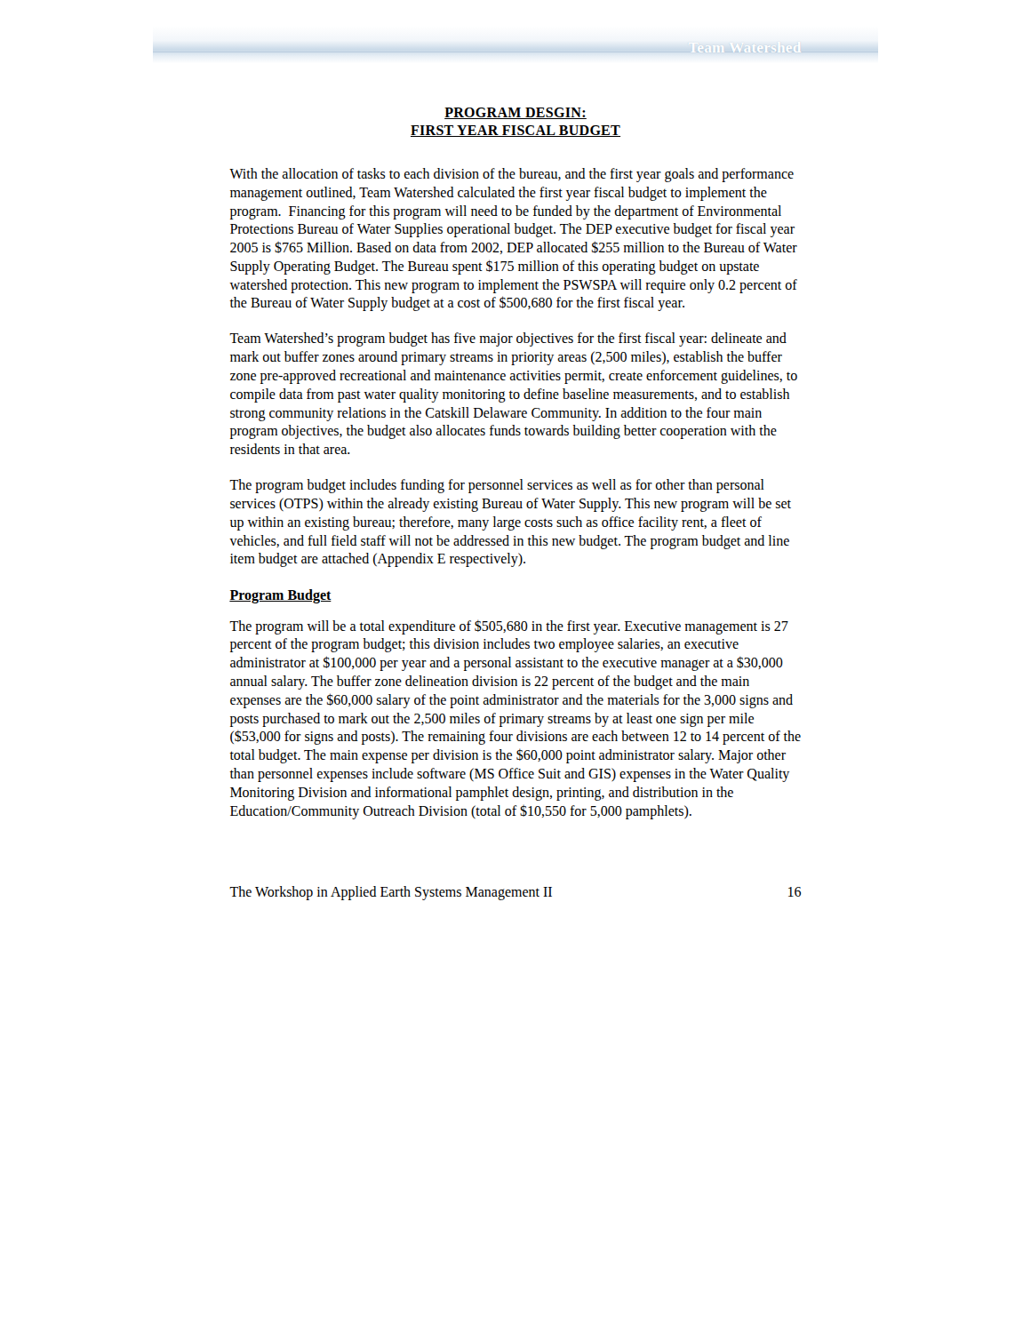Team Watershed
PROGRAM DESGIN: FIRST YEAR FISCAL BUDGET
With the allocation of tasks to each division of the bureau, and the first year goals and performance management outlined, Team Watershed calculated the first year fiscal budget to implement the program. Financing for this program will need to be funded by the department of Environmental Protections Bureau of Water Supplies operational budget. The DEP executive budget for fiscal year 2005 is $765 Million. Based on data from 2002, DEP allocated $255 million to the Bureau of Water Supply Operating Budget. The Bureau spent $175 million of this operating budget on upstate watershed protection. This new program to implement the PSWSPA will require only 0.2 percent of the Bureau of Water Supply budget at a cost of $500,680 for the first fiscal year.
Team Watershed’s program budget has five major objectives for the first fiscal year: delineate and mark out buffer zones around primary streams in priority areas (2,500 miles), establish the buffer zone pre-approved recreational and maintenance activities permit, create enforcement guidelines, to compile data from past water quality monitoring to define baseline measurements, and to establish strong community relations in the Catskill Delaware Community. In addition to the four main program objectives, the budget also allocates funds towards building better cooperation with the residents in that area.
The program budget includes funding for personnel services as well as for other than personal services (OTPS) within the already existing Bureau of Water Supply. This new program will be set up within an existing bureau; therefore, many large costs such as office facility rent, a fleet of vehicles, and full field staff will not be addressed in this new budget. The program budget and line item budget are attached (Appendix E respectively).
Program Budget
The program will be a total expenditure of $505,680 in the first year. Executive management is 27 percent of the program budget; this division includes two employee salaries, an executive administrator at $100,000 per year and a personal assistant to the executive manager at a $30,000 annual salary. The buffer zone delineation division is 22 percent of the budget and the main expenses are the $60,000 salary of the point administrator and the materials for the 3,000 signs and posts purchased to mark out the 2,500 miles of primary streams by at least one sign per mile ($53,000 for signs and posts). The remaining four divisions are each between 12 to 14 percent of the total budget. The main expense per division is the $60,000 point administrator salary. Major other than personnel expenses include software (MS Office Suit and GIS) expenses in the Water Quality Monitoring Division and informational pamphlet design, printing, and distribution in the Education/Community Outreach Division (total of $10,550 for 5,000 pamphlets).
The Workshop in Applied Earth Systems Management II
16